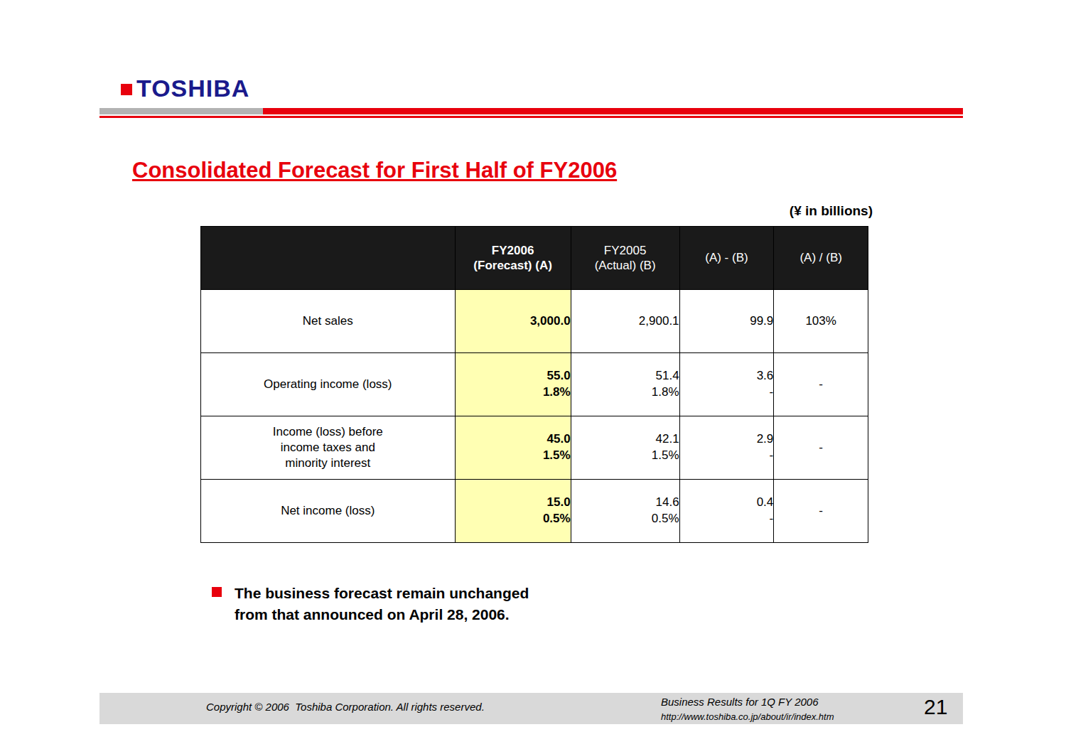TOSHIBA
Consolidated Forecast for First Half of FY2006
(¥ in billions)
| | FY2006 (Forecast) (A) | FY2005 (Actual) (B) | (A) - (B) | (A) / (B) |
| --- | --- | --- | --- | --- |
| Net sales | 3,000.0 | 2,900.1 | 99.9 | 103% |
| Operating income (loss) | 55.0 1.8% | 51.4 1.8% | 3.6 - | - |
| Income (loss) before income taxes and minority interest | 45.0 1.5% | 42.1 1.5% | 2.9 - | - |
| Net income (loss) | 15.0 0.5% | 14.6 0.5% | 0.4 - | - |
The business forecast remain unchanged
from that announced on April 28, 2006.
Copyright © 2006 Toshiba Corporation. All rights reserved.
Business Results for 1Q FY 2006
http://www.toshiba.co.jp/about/ir/index.htm
21